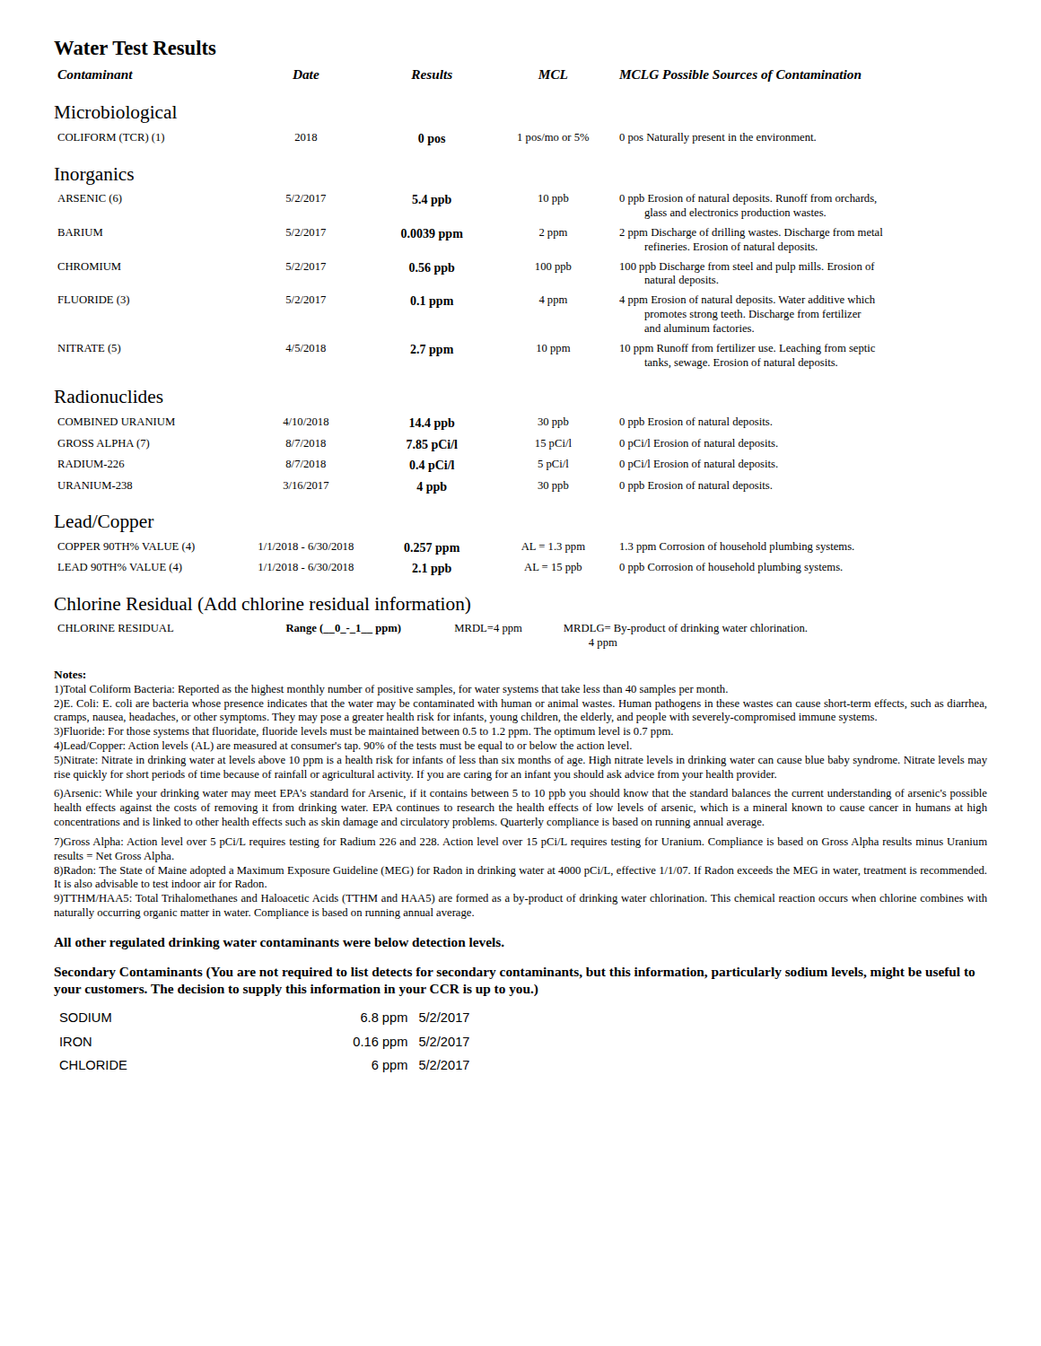Water Test Results
| Contaminant | Date | Results | MCL | MCLG Possible Sources of Contamination |
Microbiological
| COLIFORM (TCR) (1) | 2018 | 0 pos | 1 pos/mo or 5% | 0 pos Naturally present in the environment. |
Inorganics
| ARSENIC (6) | 5/2/2017 | 5.4 ppb | 10 ppb | 0 ppb Erosion of natural deposits. Runoff from orchards, glass and electronics production wastes. |
| BARIUM | 5/2/2017 | 0.0039 ppm | 2 ppm | 2 ppm Discharge of drilling wastes. Discharge from metal refineries. Erosion of natural deposits. |
| CHROMIUM | 5/2/2017 | 0.56 ppb | 100 ppb | 100 ppb Discharge from steel and pulp mills. Erosion of natural deposits. |
| FLUORIDE (3) | 5/2/2017 | 0.1 ppm | 4 ppm | 4 ppm Erosion of natural deposits. Water additive which promotes strong teeth. Discharge from fertilizer and aluminum factories. |
| NITRATE (5) | 4/5/2018 | 2.7 ppm | 10 ppm | 10 ppm Runoff from fertilizer use. Leaching from septic tanks, sewage. Erosion of natural deposits. |
Radionuclides
| COMBINED URANIUM | 4/10/2018 | 14.4 ppb | 30 ppb | 0 ppb Erosion of natural deposits. |
| GROSS ALPHA (7) | 8/7/2018 | 7.85 pCi/l | 15 pCi/l | 0 pCi/l Erosion of natural deposits. |
| RADIUM-226 | 8/7/2018 | 0.4 pCi/l | 5 pCi/l | 0 pCi/l Erosion of natural deposits. |
| URANIUM-238 | 3/16/2017 | 4 ppb | 30 ppb | 0 ppb Erosion of natural deposits. |
Lead/Copper
| COPPER 90TH% VALUE (4) | 1/1/2018 - 6/30/2018 | 0.257 ppm | AL = 1.3 ppm | 1.3 ppm Corrosion of household plumbing systems. |
| LEAD 90TH% VALUE (4) | 1/1/2018 - 6/30/2018 | 2.1 ppb | AL = 15 ppb | 0 ppb Corrosion of household plumbing systems. |
Chlorine Residual (Add chlorine residual information)
| CHLORINE RESIDUAL | Range (__0_-_1__ ppm) | MRDL=4 ppm | MRDLG= By-product of drinking water chlorination. 4 ppm |
Notes:
1)Total Coliform Bacteria: Reported as the highest monthly number of positive samples, for water systems that take less than 40 samples per month.
2)E. Coli: E. coli are bacteria whose presence indicates that the water may be contaminated with human or animal wastes. Human pathogens in these wastes can cause short-term effects, such as diarrhea, cramps, nausea, headaches, or other symptoms. They may pose a greater health risk for infants, young children, the elderly, and people with severely-compromised immune systems.
3)Fluoride: For those systems that fluoridate, fluoride levels must be maintained between 0.5 to 1.2 ppm. The optimum level is 0.7 ppm.
4)Lead/Copper: Action levels (AL) are measured at consumer's tap. 90% of the tests must be equal to or below the action level.
5)Nitrate: Nitrate in drinking water at levels above 10 ppm is a health risk for infants of less than six months of age. High nitrate levels in drinking water can cause blue baby syndrome. Nitrate levels may rise quickly for short periods of time because of rainfall or agricultural activity. If you are caring for an infant you should ask advice from your health provider.
6)Arsenic: While your drinking water may meet EPA's standard for Arsenic, if it contains between 5 to 10 ppb you should know that the standard balances the current understanding of arsenic's possible health effects against the costs of removing it from drinking water. EPA continues to research the health effects of low levels of arsenic, which is a mineral known to cause cancer in humans at high concentrations and is linked to other health effects such as skin damage and circulatory problems. Quarterly compliance is based on running annual average.
7)Gross Alpha: Action level over 5 pCi/L requires testing for Radium 226 and 228. Action level over 15 pCi/L requires testing for Uranium. Compliance is based on Gross Alpha results minus Uranium results = Net Gross Alpha.
8)Radon: The State of Maine adopted a Maximum Exposure Guideline (MEG) for Radon in drinking water at 4000 pCi/L, effective 1/1/07. If Radon exceeds the MEG in water, treatment is recommended. It is also advisable to test indoor air for Radon.
9)TTHM/HAA5: Total Trihalomethanes and Haloacetic Acids (TTHM and HAA5) are formed as a by-product of drinking water chlorination. This chemical reaction occurs when chlorine combines with naturally occurring organic matter in water. Compliance is based on running annual average.
All other regulated drinking water contaminants were below detection levels.
Secondary Contaminants (You are not required to list detects for secondary contaminants, but this information, particularly sodium levels, might be useful to your customers. The decision to supply this information in your CCR is up to you.)
| SODIUM | 6.8 ppm | 5/2/2017 |
| IRON | 0.16 ppm | 5/2/2017 |
| CHLORIDE | 6 ppm | 5/2/2017 |